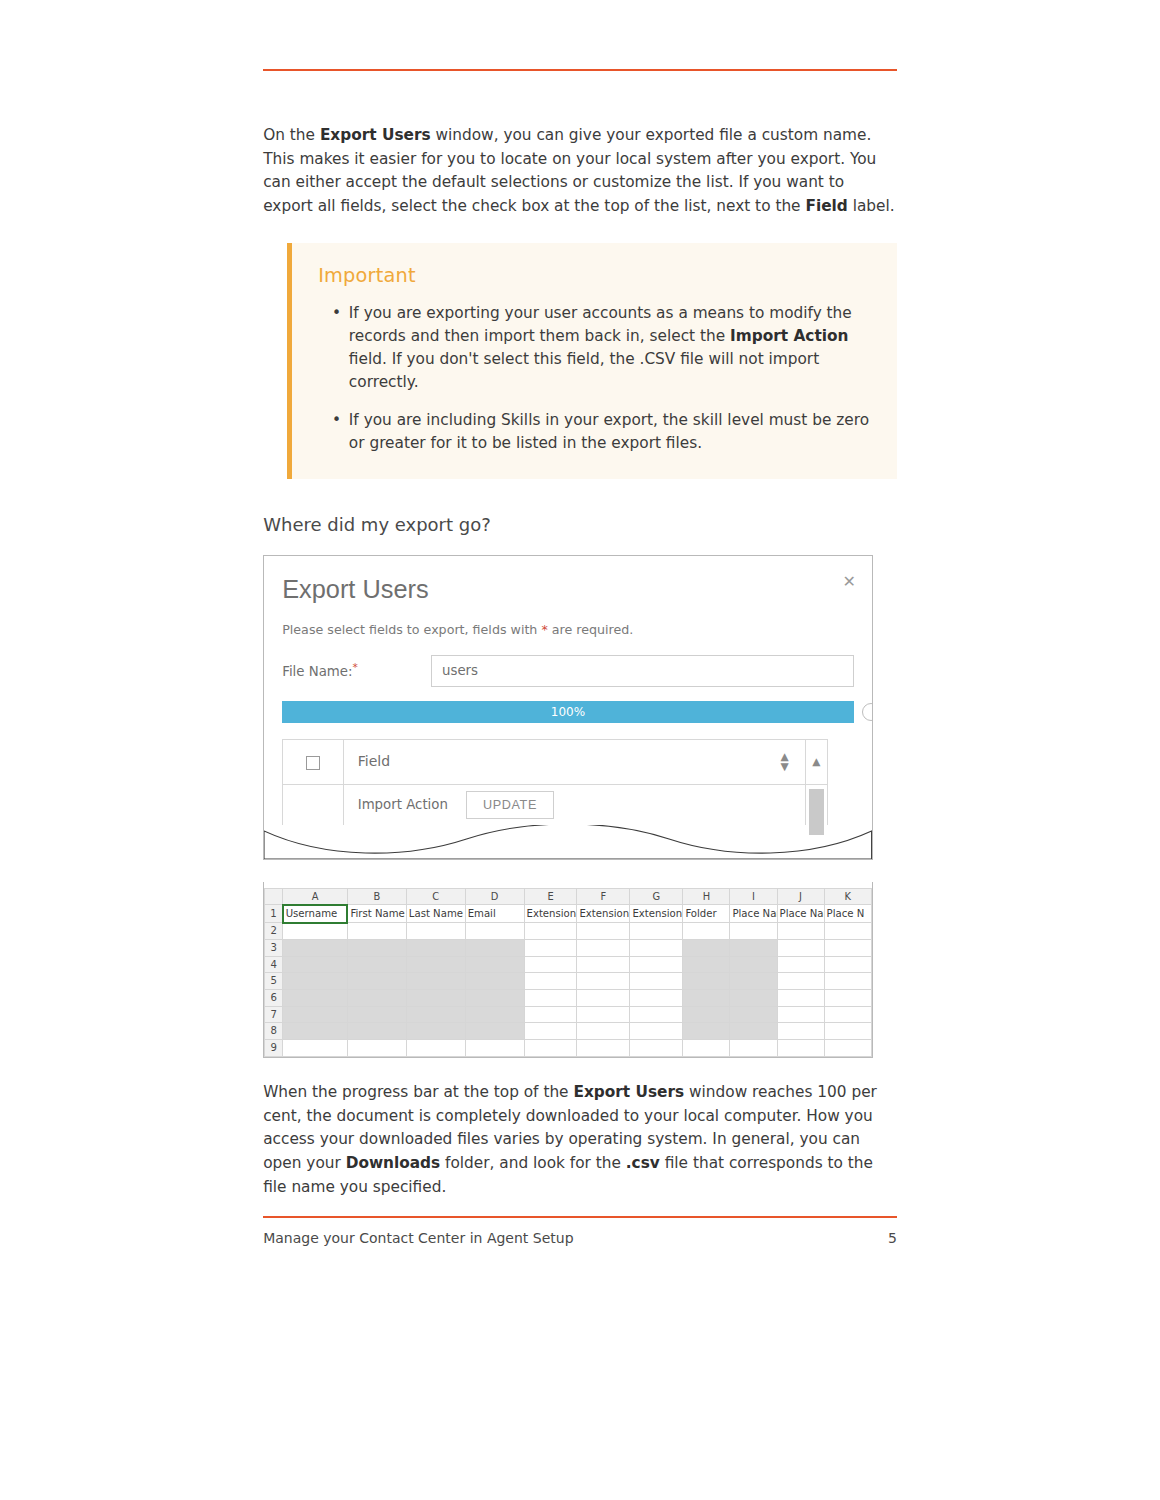On the Export Users window, you can give your exported file a custom name. This makes it easier for you to locate on your local system after you export. You can either accept the default selections or customize the list. If you want to export all fields, select the check box at the top of the list, next to the Field label.
Important
If you are exporting your user accounts as a means to modify the records and then import them back in, select the Import Action field. If you don't select this field, the .CSV file will not import correctly.
If you are including Skills in your export, the skill level must be zero or greater for it to be listed in the export files.
Where did my export go?
✕
Export Users
Please select fields to export, fields with * are required.
File Name:*
users
100%
Field
▲
▼
▲
Import Action
UPDATE
| | A | B | C | D | E | F | G | H | I | J | K |
| --- | --- | --- | --- | --- | --- | --- | --- | --- | --- | --- | --- |
| 1 | Username | First Name | Last Name | Email | Extension | Extension2 | Extension3 | Folder | Place Name | Place Name | Place N |
| 2 | | | | | | | | | | | |
| 3 | xxxxxx | xxxxx | xxxxx | xxxxxxx | | | | xxxx | xxxx | | |
| 4 | xxxxxx | xxxxx | xxxxx | xxxxxxx | | | | xxxx | xxxx | | |
| 5 | xxxxxx | xxxxx | xxxxx | xxxxxxx | | | | xxxx | xxxx | | |
| 6 | xxxxxx | xxxxx | xxxxx | xxxxxxx | | | | xxxx | xxxx | | |
| 7 | xxxxxx | xxxxx | xxxxx | xxxxxxx | | | | xxxx | xxxx | | |
| 8 | xxxxxx | xxxxx | xxxxx | xxxxxxx | | | | xxxx | xxxx | | |
| 9 | | | | | | | | | | | |
When the progress bar at the top of the Export Users window reaches 100 per cent, the document is completely downloaded to your local computer. How you access your downloaded files varies by operating system. In general, you can open your Downloads folder, and look for the .csv file that corresponds to the file name you specified.
Manage your Contact Center in Agent Setup
5